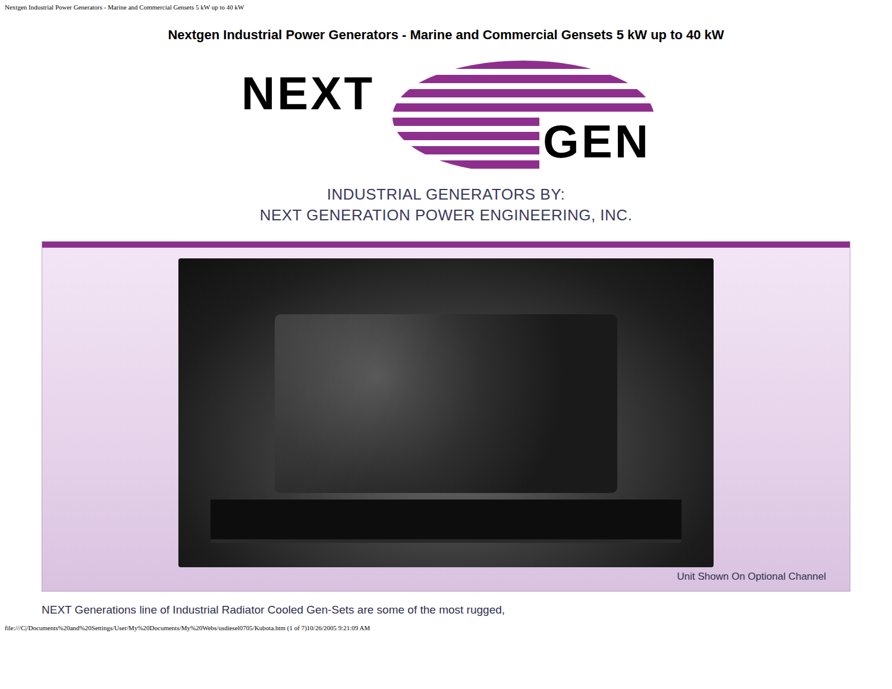Nextgen Industrial Power Generators - Marine and Commercial Gensets 5 kW up to 40 kW
Nextgen Industrial Power Generators - Marine and Commercial Gensets 5 kW up to 40 kW
NEXT
GEN
INDUSTRIAL GENERATORS BY:
NEXT GENERATION POWER ENGINEERING, INC.
Unit Shown On Optional Channel
NEXT Generations line of Industrial Radiator Cooled Gen-Sets are some of the most rugged,
file:///C|/Documents%20and%20Settings/User/My%20Documents/My%20Webs/usdiesel0705/Kubota.htm (1 of 7)10/26/2005 9:21:09 AM